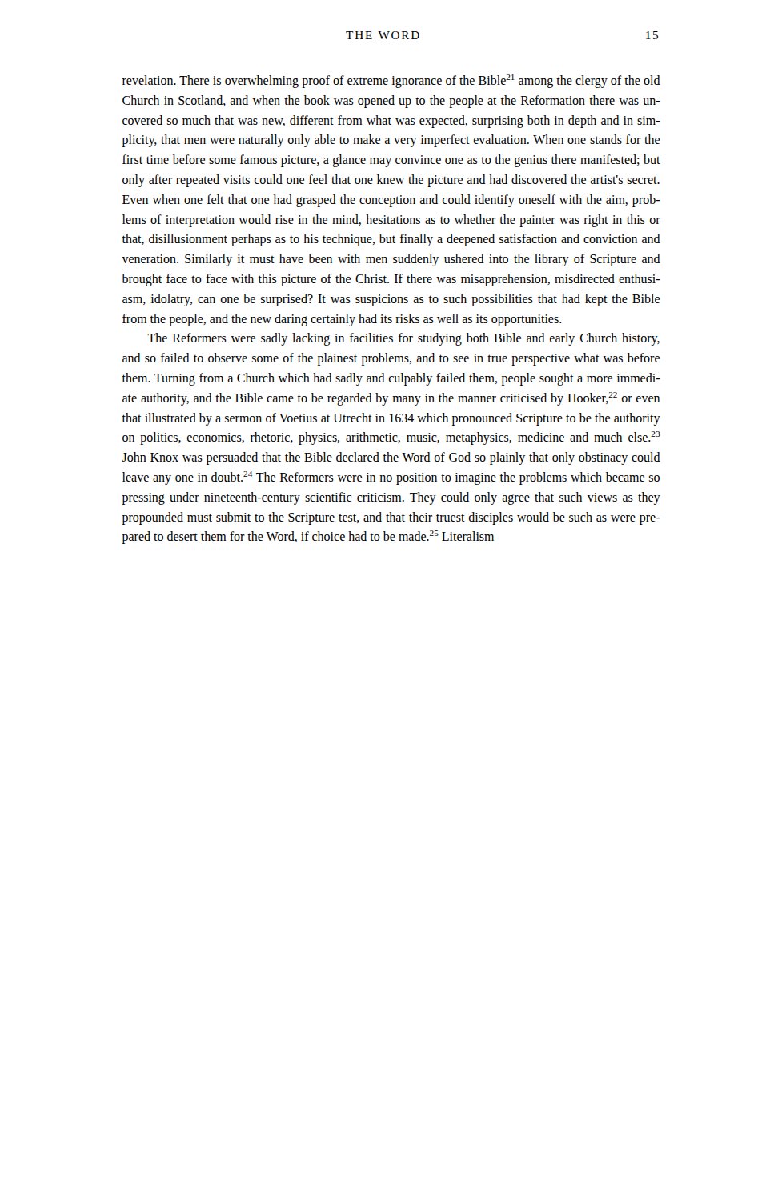The Word 15
revelation. There is overwhelming proof of extreme ignorance of the Bible21 among the clergy of the old Church in Scotland, and when the book was opened up to the people at the Reformation there was uncovered so much that was new, different from what was expected, surprising both in depth and in simplicity, that men were naturally only able to make a very imperfect evaluation. When one stands for the first time before some famous picture, a glance may convince one as to the genius there manifested; but only after repeated visits could one feel that one knew the picture and had discovered the artist's secret. Even when one felt that one had grasped the conception and could identify oneself with the aim, problems of interpretation would rise in the mind, hesitations as to whether the painter was right in this or that, disillusionment perhaps as to his technique, but finally a deepened satisfaction and conviction and veneration. Similarly it must have been with men suddenly ushered into the library of Scripture and brought face to face with this picture of the Christ. If there was misapprehension, misdirected enthusiasm, idolatry, can one be surprised? It was suspicions as to such possibilities that had kept the Bible from the people, and the new daring certainly had its risks as well as its opportunities.
The Reformers were sadly lacking in facilities for studying both Bible and early Church history, and so failed to observe some of the plainest problems, and to see in true perspective what was before them. Turning from a Church which had sadly and culpably failed them, people sought a more immediate authority, and the Bible came to be regarded by many in the manner criticised by Hooker,22 or even that illustrated by a sermon of Voetius at Utrecht in 1634 which pronounced Scripture to be the authority on politics, economics, rhetoric, physics, arithmetic, music, metaphysics, medicine and much else.23 John Knox was persuaded that the Bible declared the Word of God so plainly that only obstinacy could leave any one in doubt.24 The Reformers were in no position to imagine the problems which became so pressing under nineteenth-century scientific criticism. They could only agree that such views as they propounded must submit to the Scripture test, and that their truest disciples would be such as were prepared to desert them for the Word, if choice had to be made.25 Literalism